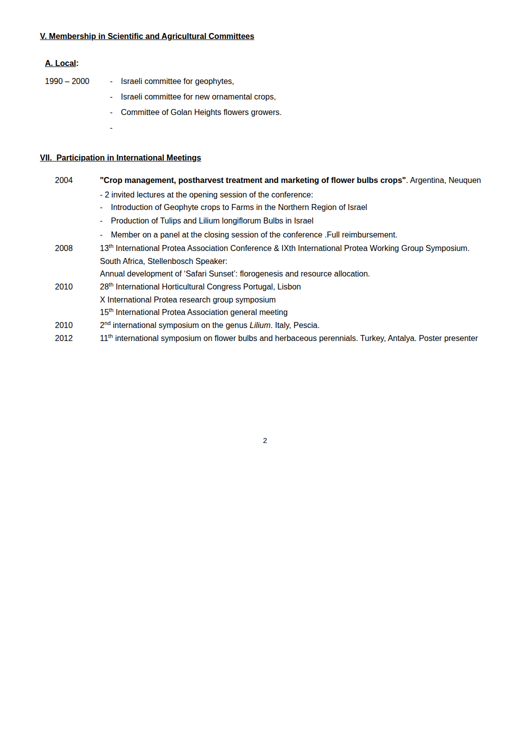V. Membership in Scientific and Agricultural Committees
A. Local:
| 1990 – 2000 | Israeli committee for geophytes, Israeli committee for new ornamental crops, Committee of Golan Heights flowers growers. |
VII. Participation in International Meetings
| 2004 | "Crop management, postharvest treatment and marketing of flower bulbs crops" . Argentina, Neuquen - 2 invited lectures at the opening session of the conference: Introduction of Geophyte crops to Farms in the Northern Region of Israel Production of Tulips and Lilium longiflorum Bulbs in Israel Member on a panel at the closing session of the conference .Full reimbursement. |
| 2008 | 13 th International Protea Association Conference & IXth International Protea Working Group Symposium. South Africa, Stellenbosch Speaker: Annual development of ‘Safari Sunset’: florogenesis and resource allocation. |
| 2010 | 28 th International Horticultural Congress Portugal, Lisbon X International Protea research group symposium 15 th International Protea Association general meeting |
| 2010 | 2 nd international symposium on the genus Lilium . Italy, Pescia. |
| 2012 | 11 th international symposium on flower bulbs and herbaceous perennials. Turkey, Antalya. Poster presenter |
2